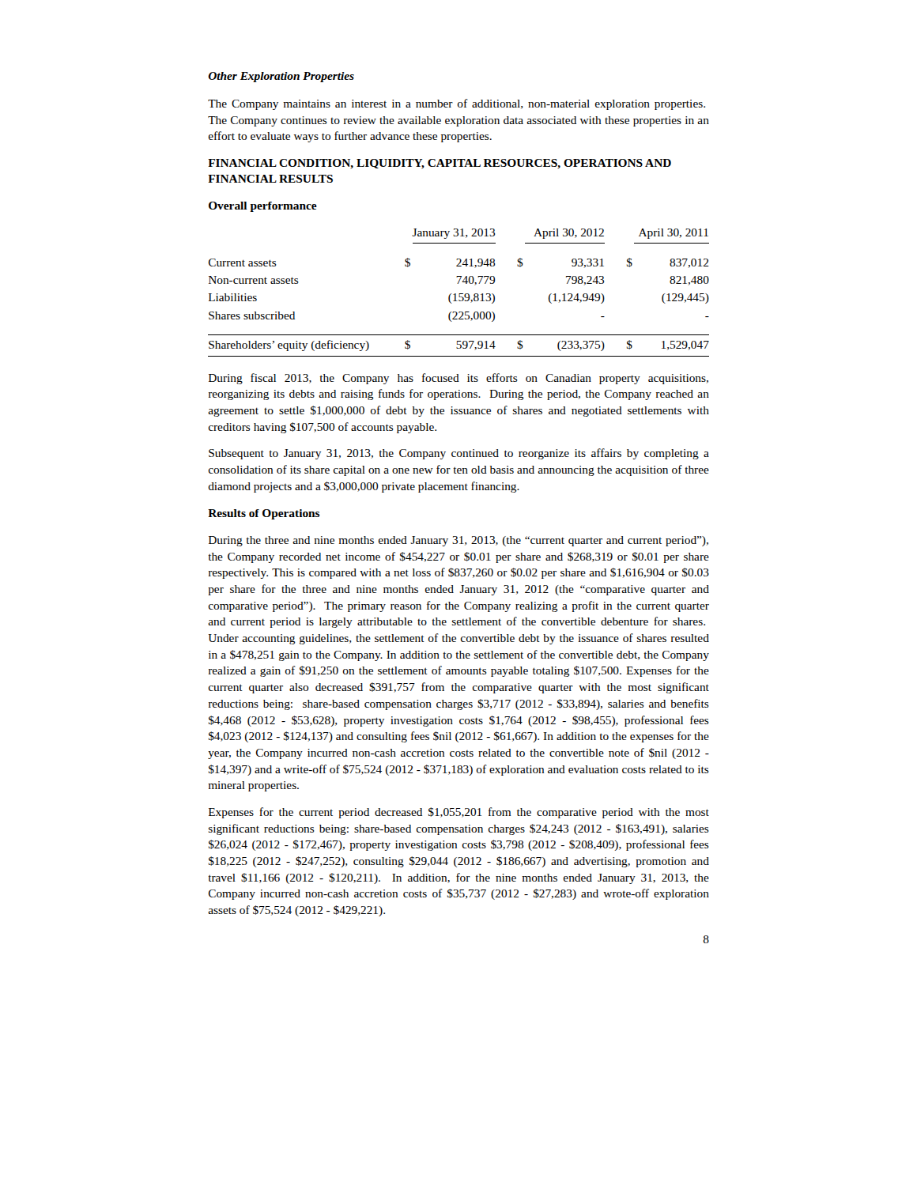Other Exploration Properties
The Company maintains an interest in a number of additional, non-material exploration properties. The Company continues to review the available exploration data associated with these properties in an effort to evaluate ways to further advance these properties.
FINANCIAL CONDITION, LIQUIDITY, CAPITAL RESOURCES, OPERATIONS AND FINANCIAL RESULTS
Overall performance
| | | January 31, 2013 | | | April 30, 2012 | | | April 30, 2011 |
| --- | --- | --- | --- | --- | --- | --- | --- | --- |
| Current assets | $ | 241,948 | | $ | 93,331 | | $ | 837,012 |
| Non-current assets | | 740,779 | | | 798,243 | | | 821,480 |
| Liabilities | | (159,813) | | | (1,124,949) | | | (129,445) |
| Shares subscribed | | (225,000) | | | - | | | - |
| Shareholders’ equity (deficiency) | $ | 597,914 | | $ | (233,375) | | $ | 1,529,047 |
During fiscal 2013, the Company has focused its efforts on Canadian property acquisitions, reorganizing its debts and raising funds for operations. During the period, the Company reached an agreement to settle $1,000,000 of debt by the issuance of shares and negotiated settlements with creditors having $107,500 of accounts payable.
Subsequent to January 31, 2013, the Company continued to reorganize its affairs by completing a consolidation of its share capital on a one new for ten old basis and announcing the acquisition of three diamond projects and a $3,000,000 private placement financing.
Results of Operations
During the three and nine months ended January 31, 2013, (the “current quarter and current period”), the Company recorded net income of $454,227 or $0.01 per share and $268,319 or $0.01 per share respectively. This is compared with a net loss of $837,260 or $0.02 per share and $1,616,904 or $0.03 per share for the three and nine months ended January 31, 2012 (the “comparative quarter and comparative period”). The primary reason for the Company realizing a profit in the current quarter and current period is largely attributable to the settlement of the convertible debenture for shares. Under accounting guidelines, the settlement of the convertible debt by the issuance of shares resulted in a $478,251 gain to the Company. In addition to the settlement of the convertible debt, the Company realized a gain of $91,250 on the settlement of amounts payable totaling $107,500. Expenses for the current quarter also decreased $391,757 from the comparative quarter with the most significant reductions being: share-based compensation charges $3,717 (2012 - $33,894), salaries and benefits $4,468 (2012 - $53,628), property investigation costs $1,764 (2012 - $98,455), professional fees $4,023 (2012 - $124,137) and consulting fees $nil (2012 - $61,667). In addition to the expenses for the year, the Company incurred non-cash accretion costs related to the convertible note of $nil (2012 - $14,397) and a write-off of $75,524 (2012 - $371,183) of exploration and evaluation costs related to its mineral properties.
Expenses for the current period decreased $1,055,201 from the comparative period with the most significant reductions being: share-based compensation charges $24,243 (2012 - $163,491), salaries $26,024 (2012 - $172,467), property investigation costs $3,798 (2012 - $208,409), professional fees $18,225 (2012 - $247,252), consulting $29,044 (2012 - $186,667) and advertising, promotion and travel $11,166 (2012 - $120,211). In addition, for the nine months ended January 31, 2013, the Company incurred non-cash accretion costs of $35,737 (2012 - $27,283) and wrote-off exploration assets of $75,524 (2012 - $429,221).
8